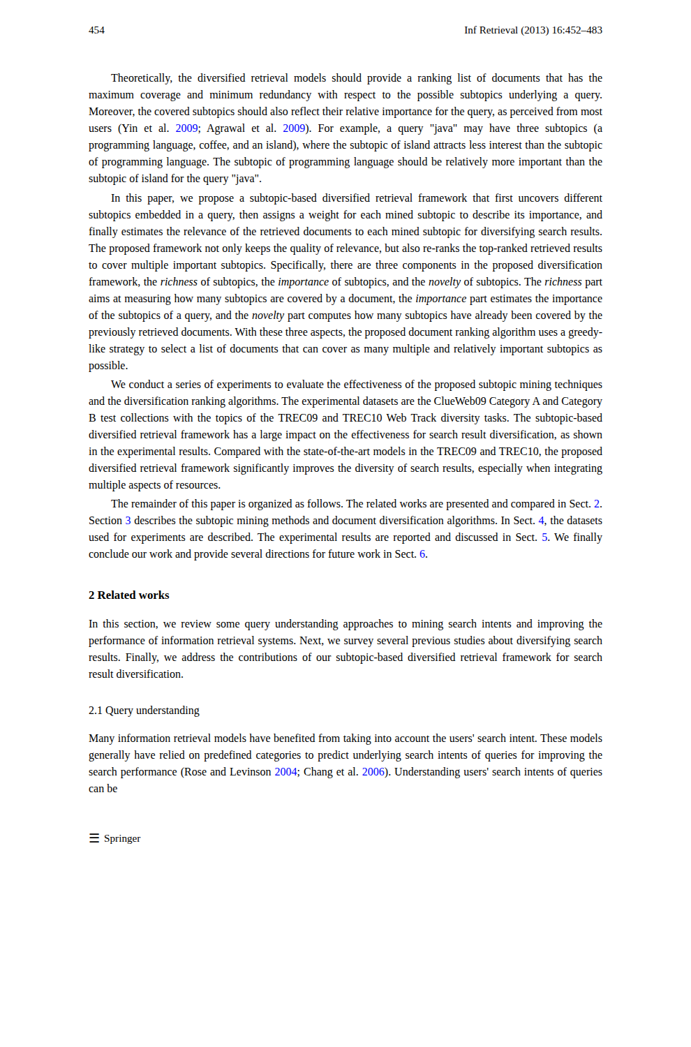454 Inf Retrieval (2013) 16:452–483
Theoretically, the diversified retrieval models should provide a ranking list of documents that has the maximum coverage and minimum redundancy with respect to the possible subtopics underlying a query. Moreover, the covered subtopics should also reflect their relative importance for the query, as perceived from most users (Yin et al. 2009; Agrawal et al. 2009). For example, a query "java" may have three subtopics (a programming language, coffee, and an island), where the subtopic of island attracts less interest than the subtopic of programming language. The subtopic of programming language should be relatively more important than the subtopic of island for the query "java".
In this paper, we propose a subtopic-based diversified retrieval framework that first uncovers different subtopics embedded in a query, then assigns a weight for each mined subtopic to describe its importance, and finally estimates the relevance of the retrieved documents to each mined subtopic for diversifying search results. The proposed framework not only keeps the quality of relevance, but also re-ranks the top-ranked retrieved results to cover multiple important subtopics. Specifically, there are three components in the proposed diversification framework, the richness of subtopics, the importance of subtopics, and the novelty of subtopics. The richness part aims at measuring how many subtopics are covered by a document, the importance part estimates the importance of the subtopics of a query, and the novelty part computes how many subtopics have already been covered by the previously retrieved documents. With these three aspects, the proposed document ranking algorithm uses a greedy-like strategy to select a list of documents that can cover as many multiple and relatively important subtopics as possible.
We conduct a series of experiments to evaluate the effectiveness of the proposed subtopic mining techniques and the diversification ranking algorithms. The experimental datasets are the ClueWeb09 Category A and Category B test collections with the topics of the TREC09 and TREC10 Web Track diversity tasks. The subtopic-based diversified retrieval framework has a large impact on the effectiveness for search result diversification, as shown in the experimental results. Compared with the state-of-the-art models in the TREC09 and TREC10, the proposed diversified retrieval framework significantly improves the diversity of search results, especially when integrating multiple aspects of resources.
The remainder of this paper is organized as follows. The related works are presented and compared in Sect. 2. Section 3 describes the subtopic mining methods and document diversification algorithms. In Sect. 4, the datasets used for experiments are described. The experimental results are reported and discussed in Sect. 5. We finally conclude our work and provide several directions for future work in Sect. 6.
2 Related works
In this section, we review some query understanding approaches to mining search intents and improving the performance of information retrieval systems. Next, we survey several previous studies about diversifying search results. Finally, we address the contributions of our subtopic-based diversified retrieval framework for search result diversification.
2.1 Query understanding
Many information retrieval models have benefited from taking into account the users' search intent. These models generally have relied on predefined categories to predict underlying search intents of queries for improving the search performance (Rose and Levinson 2004; Chang et al. 2006). Understanding users' search intents of queries can be
☰ Springer